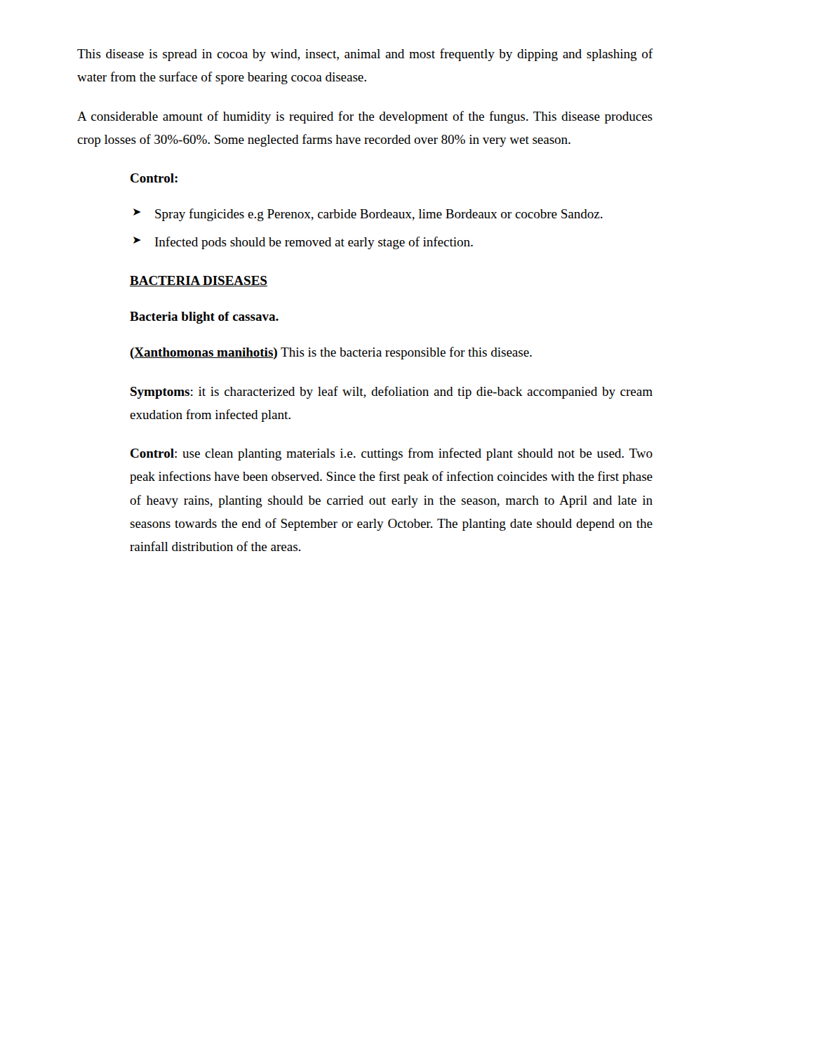This disease is spread in cocoa by wind, insect, animal and most frequently by dipping and splashing of water from the surface of spore bearing cocoa disease.
A considerable amount of humidity is required for the development of the fungus. This disease produces crop losses of 30%-60%. Some neglected farms have recorded over 80% in very wet season.
Control:
Spray fungicides e.g Perenox, carbide Bordeaux, lime Bordeaux or cocobre Sandoz.
Infected pods should be removed at early stage of infection.
BACTERIA DISEASES
Bacteria blight of cassava.
(Xanthomonas manihotis) This is the bacteria responsible for this disease.
Symptoms: it is characterized by leaf wilt, defoliation and tip die-back accompanied by cream exudation from infected plant.
Control: use clean planting materials i.e. cuttings from infected plant should not be used. Two peak infections have been observed. Since the first peak of infection coincides with the first phase of heavy rains, planting should be carried out early in the season, march to April and late in seasons towards the end of September or early October. The planting date should depend on the rainfall distribution of the areas.